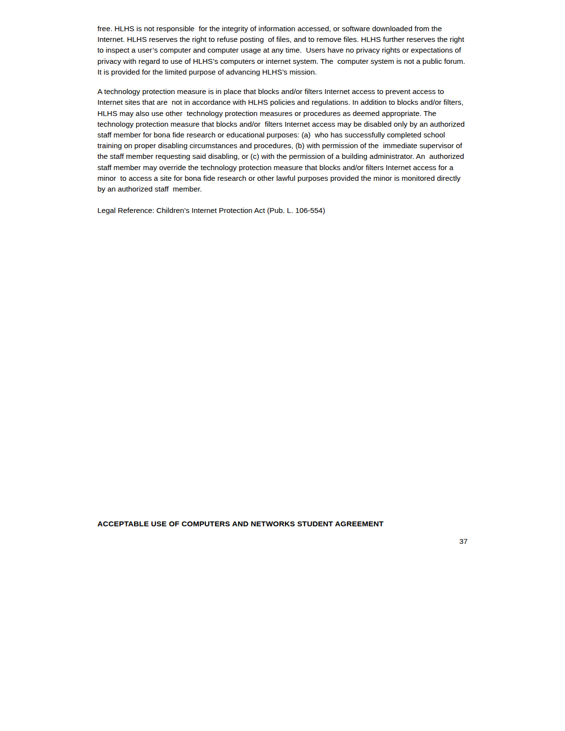free. HLHS is not responsible for the integrity of information accessed, or software downloaded from the Internet. HLHS reserves the right to refuse posting of files, and to remove files. HLHS further reserves the right to inspect a user’s computer and computer usage at any time. Users have no privacy rights or expectations of privacy with regard to use of HLHS’s computers or internet system. The computer system is not a public forum. It is provided for the limited purpose of advancing HLHS’s mission.
A technology protection measure is in place that blocks and/or filters Internet access to prevent access to Internet sites that are not in accordance with HLHS policies and regulations. In addition to blocks and/or filters, HLHS may also use other technology protection measures or procedures as deemed appropriate. The technology protection measure that blocks and/or filters Internet access may be disabled only by an authorized staff member for bona fide research or educational purposes: (a) who has successfully completed school training on proper disabling circumstances and procedures, (b) with permission of the immediate supervisor of the staff member requesting said disabling, or (c) with the permission of a building administrator. An authorized staff member may override the technology protection measure that blocks and/or filters Internet access for a minor to access a site for bona fide research or other lawful purposes provided the minor is monitored directly by an authorized staff member.
Legal Reference: Children’s Internet Protection Act (Pub. L. 106-554)
ACCEPTABLE USE OF COMPUTERS AND NETWORKS STUDENT AGREEMENT
37